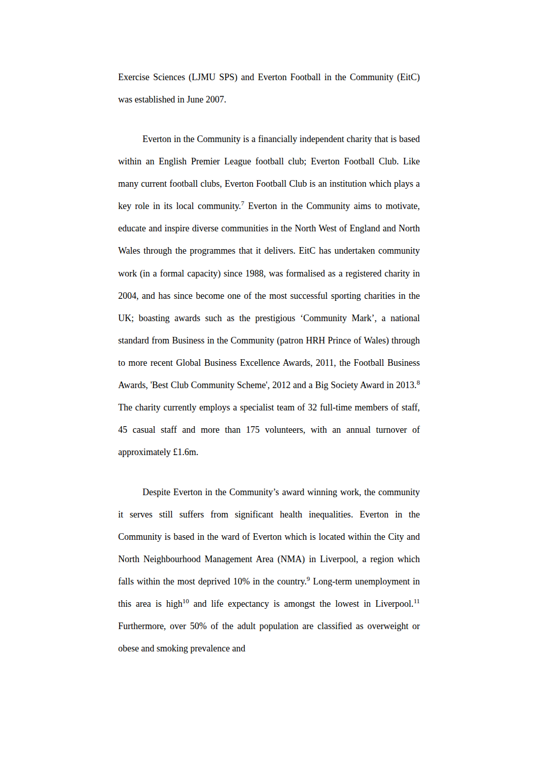Exercise Sciences (LJMU SPS) and Everton Football in the Community (EitC) was established in June 2007.
Everton in the Community is a financially independent charity that is based within an English Premier League football club; Everton Football Club. Like many current football clubs, Everton Football Club is an institution which plays a key role in its local community.7 Everton in the Community aims to motivate, educate and inspire diverse communities in the North West of England and North Wales through the programmes that it delivers. EitC has undertaken community work (in a formal capacity) since 1988, was formalised as a registered charity in 2004, and has since become one of the most successful sporting charities in the UK; boasting awards such as the prestigious ‘Community Mark’, a national standard from Business in the Community (patron HRH Prince of Wales) through to more recent Global Business Excellence Awards, 2011, the Football Business Awards, 'Best Club Community Scheme', 2012 and a Big Society Award in 2013.8 The charity currently employs a specialist team of 32 full-time members of staff, 45 casual staff and more than 175 volunteers, with an annual turnover of approximately £1.6m.
Despite Everton in the Community’s award winning work, the community it serves still suffers from significant health inequalities. Everton in the Community is based in the ward of Everton which is located within the City and North Neighbourhood Management Area (NMA) in Liverpool, a region which falls within the most deprived 10% in the country.9 Long-term unemployment in this area is high10 and life expectancy is amongst the lowest in Liverpool.11 Furthermore, over 50% of the adult population are classified as overweight or obese and smoking prevalence and